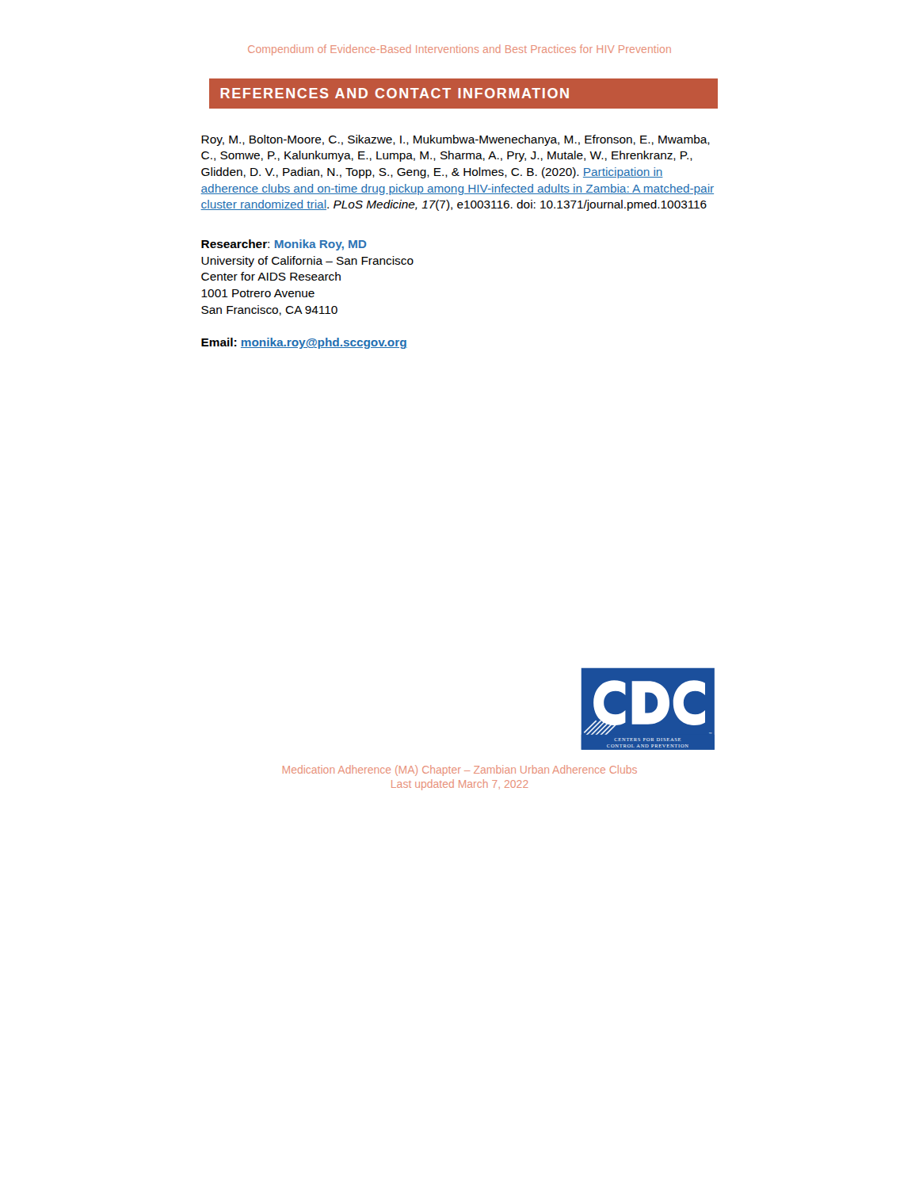Compendium of Evidence-Based Interventions and Best Practices for HIV Prevention
REFERENCES AND CONTACT INFORMATION
Roy, M., Bolton-Moore, C., Sikazwe, I., Mukumbwa-Mwenechanya, M., Efronson, E., Mwamba, C., Somwe, P., Kalunkumya, E., Lumpa, M., Sharma, A., Pry, J., Mutale, W., Ehrenkranz, P., Glidden, D. V., Padian, N., Topp, S., Geng, E., & Holmes, C. B. (2020). Participation in adherence clubs and on-time drug pickup among HIV-infected adults in Zambia: A matched-pair cluster randomized trial. PLoS Medicine, 17(7), e1003116. doi: 10.1371/journal.pmed.1003116
Researcher: Monika Roy, MD
University of California – San Francisco
Center for AIDS Research
1001 Potrero Avenue
San Francisco, CA 94110
Email: monika.roy@phd.sccgov.org
CENTERS FOR DISEASE CONTROL AND PREVENTION ™
Medication Adherence (MA) Chapter – Zambian Urban Adherence Clubs
Last updated March 7, 2022